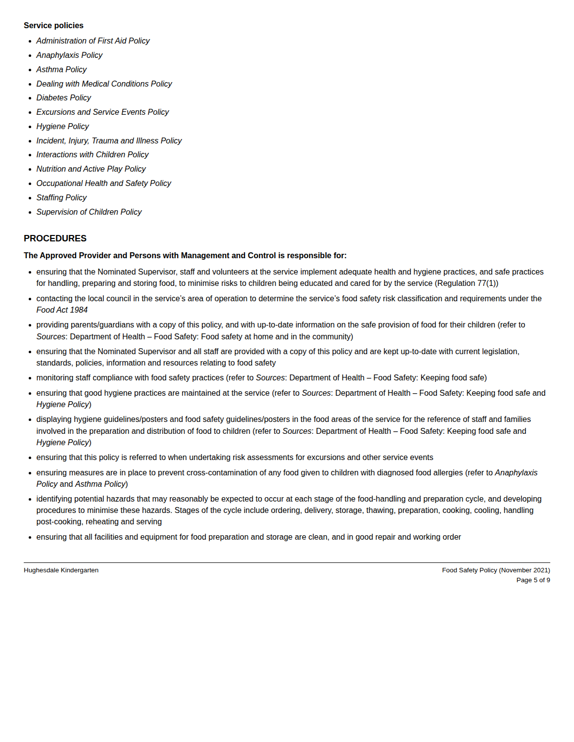Service policies
Administration of First Aid Policy
Anaphylaxis Policy
Asthma Policy
Dealing with Medical Conditions Policy
Diabetes Policy
Excursions and Service Events Policy
Hygiene Policy
Incident, Injury, Trauma and Illness Policy
Interactions with Children Policy
Nutrition and Active Play Policy
Occupational Health and Safety Policy
Staffing Policy
Supervision of Children Policy
PROCEDURES
The Approved Provider and Persons with Management and Control is responsible for:
ensuring that the Nominated Supervisor, staff and volunteers at the service implement adequate health and hygiene practices, and safe practices for handling, preparing and storing food, to minimise risks to children being educated and cared for by the service (Regulation 77(1))
contacting the local council in the service’s area of operation to determine the service’s food safety risk classification and requirements under the Food Act 1984
providing parents/guardians with a copy of this policy, and with up-to-date information on the safe provision of food for their children (refer to Sources: Department of Health – Food Safety: Food safety at home and in the community)
ensuring that the Nominated Supervisor and all staff are provided with a copy of this policy and are kept up-to-date with current legislation, standards, policies, information and resources relating to food safety
monitoring staff compliance with food safety practices (refer to Sources: Department of Health – Food Safety: Keeping food safe)
ensuring that good hygiene practices are maintained at the service (refer to Sources: Department of Health – Food Safety: Keeping food safe and Hygiene Policy)
displaying hygiene guidelines/posters and food safety guidelines/posters in the food areas of the service for the reference of staff and families involved in the preparation and distribution of food to children (refer to Sources: Department of Health – Food Safety: Keeping food safe and Hygiene Policy)
ensuring that this policy is referred to when undertaking risk assessments for excursions and other service events
ensuring measures are in place to prevent cross-contamination of any food given to children with diagnosed food allergies (refer to Anaphylaxis Policy and Asthma Policy)
identifying potential hazards that may reasonably be expected to occur at each stage of the food-handling and preparation cycle, and developing procedures to minimise these hazards. Stages of the cycle include ordering, delivery, storage, thawing, preparation, cooking, cooling, handling post-cooking, reheating and serving
ensuring that all facilities and equipment for food preparation and storage are clean, and in good repair and working order
Hughesdale Kindergarten
Food Safety Policy (November 2021)
Page 5 of 9